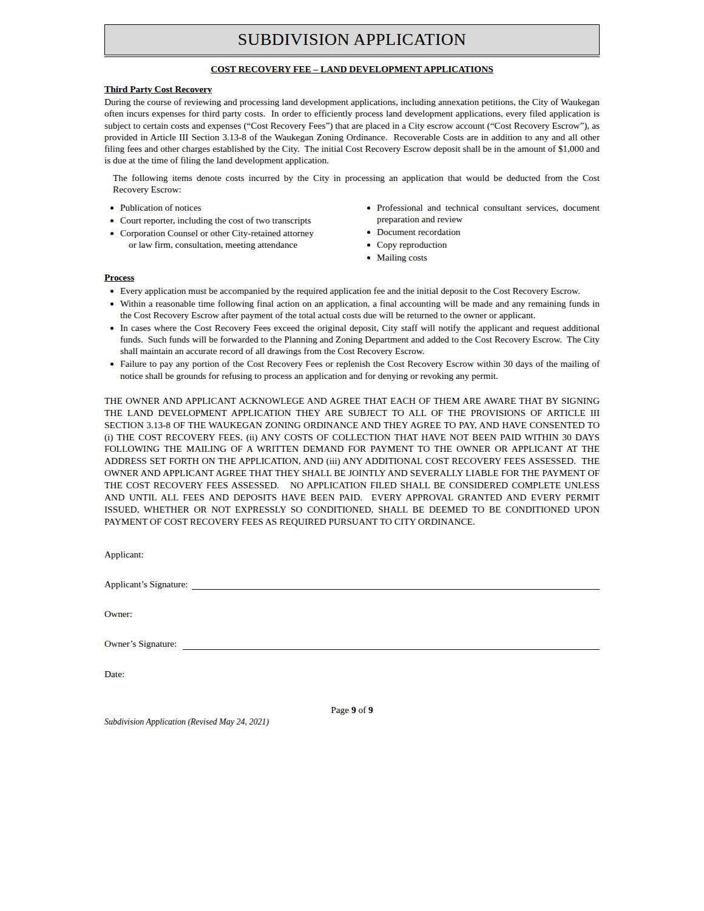SUBDIVISION APPLICATION
COST RECOVERY FEE – LAND DEVELOPMENT APPLICATIONS
Third Party Cost Recovery
During the course of reviewing and processing land development applications, including annexation petitions, the City of Waukegan often incurs expenses for third party costs. In order to efficiently process land development applications, every filed application is subject to certain costs and expenses (“Cost Recovery Fees”) that are placed in a City escrow account (“Cost Recovery Escrow”), as provided in Article III Section 3.13-8 of the Waukegan Zoning Ordinance. Recoverable Costs are in addition to any and all other filing fees and other charges established by the City. The initial Cost Recovery Escrow deposit shall be in the amount of $1,000 and is due at the time of filing the land development application.
The following items denote costs incurred by the City in processing an application that would be deducted from the Cost Recovery Escrow:
Publication of notices
Court reporter, including the cost of two transcripts
Corporation Counsel or other City-retained attorneyor law firm, consultation, meeting attendance
Professional and technical consultant services, document preparation and review
Document recordation
Copy reproduction
Mailing costs
Process
Every application must be accompanied by the required application fee and the initial deposit to the Cost Recovery Escrow.
Within a reasonable time following final action on an application, a final accounting will be made and any remaining funds in the Cost Recovery Escrow after payment of the total actual costs due will be returned to the owner or applicant.
In cases where the Cost Recovery Fees exceed the original deposit, City staff will notify the applicant and request additional funds. Such funds will be forwarded to the Planning and Zoning Department and added to the Cost Recovery Escrow. The City shall maintain an accurate record of all drawings from the Cost Recovery Escrow.
Failure to pay any portion of the Cost Recovery Fees or replenish the Cost Recovery Escrow within 30 days of the mailing of notice shall be grounds for refusing to process an application and for denying or revoking any permit.
THE OWNER AND APPLICANT ACKNOWLEGE AND AGREE THAT EACH OF THEM ARE AWARE THAT BY SIGNING THE LAND DEVELOPMENT APPLICATION THEY ARE SUBJECT TO ALL OF THE PROVISIONS OF ARTICLE III SECTION 3.13-8 OF THE WAUKEGAN ZONING ORDINANCE AND THEY AGREE TO PAY, AND HAVE CONSENTED TO (i) THE COST RECOVERY FEES, (ii) ANY COSTS OF COLLECTION THAT HAVE NOT BEEN PAID WITHIN 30 DAYS FOLLOWING THE MAILING OF A WRITTEN DEMAND FOR PAYMENT TO THE OWNER OR APPLICANT AT THE ADDRESS SET FORTH ON THE APPLICATION, AND (iii) ANY ADDITIONAL COST RECOVERY FEES ASSESSED. THE OWNER AND APPLICANT AGREE THAT THEY SHALL BE JOINTLY AND SEVERALLY LIABLE FOR THE PAYMENT OF THE COST RECOVERY FEES ASSESSED. NO APPLICATION FILED SHALL BE CONSIDERED COMPLETE UNLESS AND UNTIL ALL FEES AND DEPOSITS HAVE BEEN PAID. EVERY APPROVAL GRANTED AND EVERY PERMIT ISSUED, WHETHER OR NOT EXPRESSLY SO CONDITIONED, SHALL BE DEEMED TO BE CONDITIONED UPON PAYMENT OF COST RECOVERY FEES AS REQUIRED PURSUANT TO CITY ORDINANCE.
Applicant:
Applicant’s Signature:
Owner:
Owner’s Signature:
Date:
Page 9 of 9
Subdivision Application (Revised May 24, 2021)